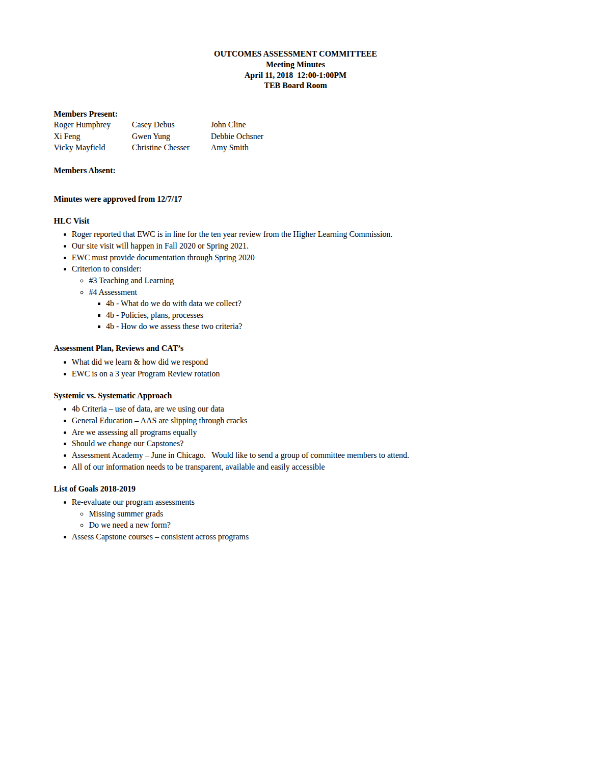OUTCOMES ASSESSMENT COMMITTEEE
Meeting Minutes
April 11, 2018 12:00-1:00PM
TEB Board Room
Members Present:
| Roger Humphrey | Casey Debus | John Cline |
| Xi Feng | Gwen Yung | Debbie Ochsner |
| Vicky Mayfield | Christine Chesser | Amy Smith |
Members Absent:
Minutes were approved from 12/7/17
HLC Visit
Roger reported that EWC is in line for the ten year review from the Higher Learning Commission.
Our site visit will happen in Fall 2020 or Spring 2021.
EWC must provide documentation through Spring 2020
Criterion to consider:
#3 Teaching and Learning
#4 Assessment
4b - What do we do with data we collect?
4b - Policies, plans, processes
4b - How do we assess these two criteria?
Assessment Plan, Reviews and CAT’s
What did we learn & how did we respond
EWC is on a 3 year Program Review rotation
Systemic vs. Systematic Approach
4b Criteria – use of data, are we using our data
General Education – AAS are slipping through cracks
Are we assessing all programs equally
Should we change our Capstones?
Assessment Academy – June in Chicago. Would like to send a group of committee members to attend.
All of our information needs to be transparent, available and easily accessible
List of Goals 2018-2019
Re-evaluate our program assessments
Missing summer grads
Do we need a new form?
Assess Capstone courses – consistent across programs